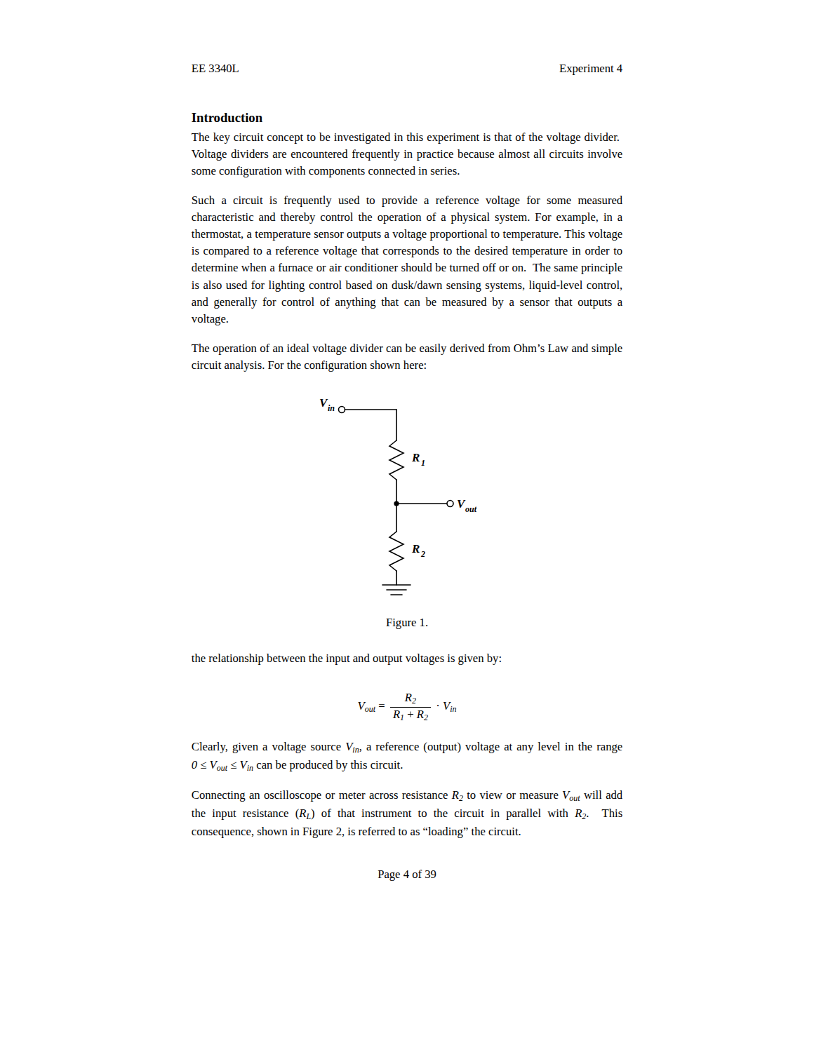EE 3340L Experiment 4
Introduction
The key circuit concept to be investigated in this experiment is that of the voltage divider. Voltage dividers are encountered frequently in practice because almost all circuits involve some configuration with components connected in series.
Such a circuit is frequently used to provide a reference voltage for some measured characteristic and thereby control the operation of a physical system. For example, in a thermostat, a temperature sensor outputs a voltage proportional to temperature. This voltage is compared to a reference voltage that corresponds to the desired temperature in order to determine when a furnace or air conditioner should be turned off or on. The same principle is also used for lighting control based on dusk/dawn sensing systems, liquid-level control, and generally for control of anything that can be measured by a sensor that outputs a voltage.
The operation of an ideal voltage divider can be easily derived from Ohm’s Law and simple circuit analysis. For the configuration shown here:
V in R 1 V out R 2
Figure 1.
the relationship between the input and output voltages is given by:
Vout = R2 R1 + R2 · Vin
Clearly, given a voltage source Vin, a reference (output) voltage at any level in the range 0 ≤ Vout ≤ Vin can be produced by this circuit.
Connecting an oscilloscope or meter across resistance R2 to view or measure Vout will add the input resistance (RL) of that instrument to the circuit in parallel with R2. This consequence, shown in Figure 2, is referred to as “loading” the circuit.
Page 4 of 39